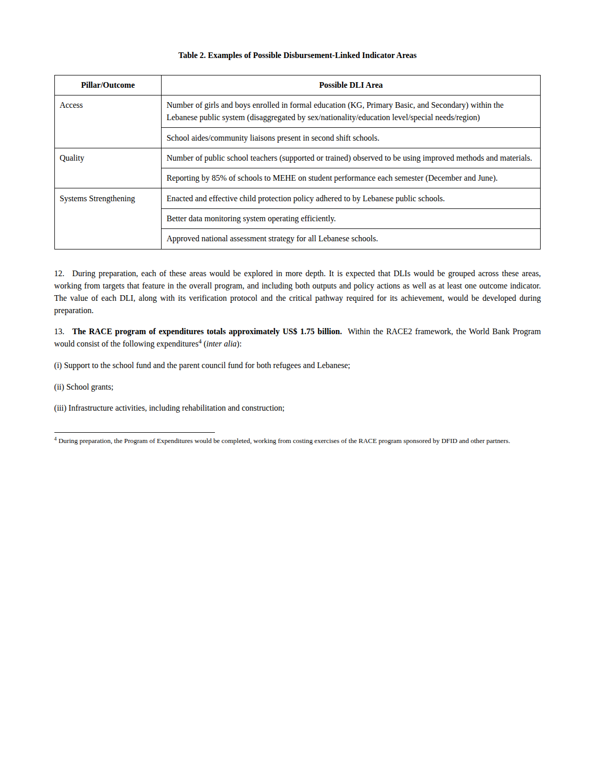Table 2. Examples of Possible Disbursement-Linked Indicator Areas
| Pillar/Outcome | Possible DLI Area |
| --- | --- |
| Access | Number of girls and boys enrolled in formal education (KG, Primary Basic, and Secondary) within the Lebanese public system (disaggregated by sex/nationality/education level/special needs/region) |
| School aides/community liaisons present in second shift schools. |
| Quality | Number of public school teachers (supported or trained) observed to be using improved methods and materials. |
| Reporting by 85% of schools to MEHE on student performance each semester (December and June). |
| Systems Strengthening | Enacted and effective child protection policy adhered to by Lebanese public schools. |
| Better data monitoring system operating efficiently. |
| Approved national assessment strategy for all Lebanese schools. |
12. During preparation, each of these areas would be explored in more depth. It is expected that DLIs would be grouped across these areas, working from targets that feature in the overall program, and including both outputs and policy actions as well as at least one outcome indicator. The value of each DLI, along with its verification protocol and the critical pathway required for its achievement, would be developed during preparation.
13. The RACE program of expenditures totals approximately US$ 1.75 billion. Within the RACE2 framework, the World Bank Program would consist of the following expenditures4 (inter alia):
(i) Support to the school fund and the parent council fund for both refugees and Lebanese;
(ii) School grants;
(iii) Infrastructure activities, including rehabilitation and construction;
4 During preparation, the Program of Expenditures would be completed, working from costing exercises of the RACE program sponsored by DFID and other partners.